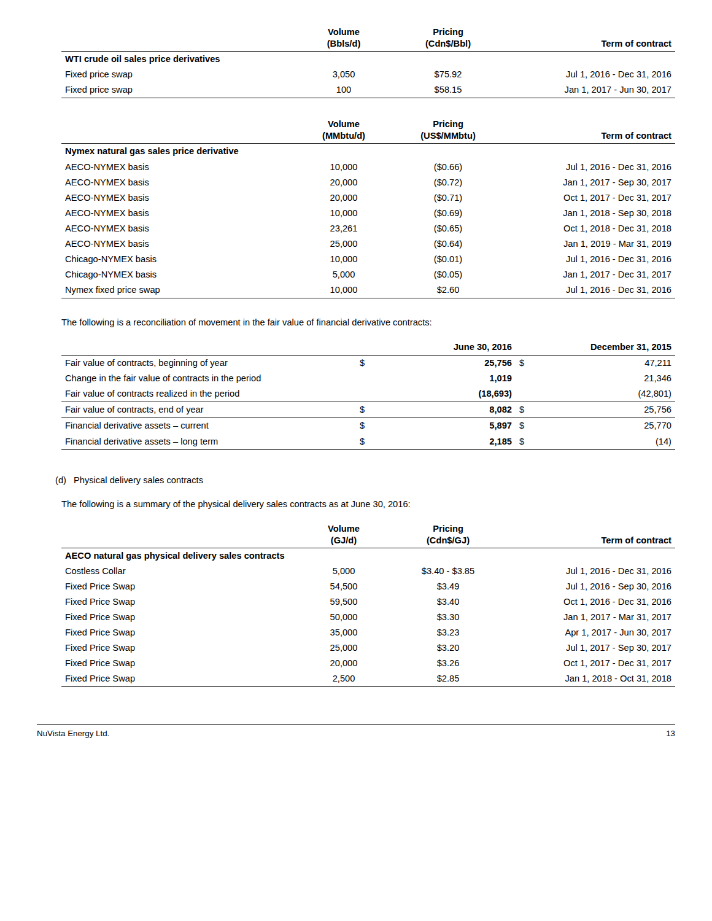| | Volume (Bbls/d) | Pricing (Cdn$/Bbl) | Term of contract |
| --- | --- | --- | --- |
| WTI crude oil sales price derivatives |
| Fixed price swap | 3,050 | $75.92 | Jul 1, 2016 - Dec 31, 2016 |
| Fixed price swap | 100 | $58.15 | Jan 1, 2017 - Jun 30, 2017 |
| | Volume (MMbtu/d) | Pricing (US$/MMbtu) | Term of contract |
| --- | --- | --- | --- |
| Nymex natural gas sales price derivative |
| AECO-NYMEX basis | 10,000 | ($0.66) | Jul 1, 2016 - Dec 31, 2016 |
| AECO-NYMEX basis | 20,000 | ($0.72) | Jan 1, 2017 - Sep 30, 2017 |
| AECO-NYMEX basis | 20,000 | ($0.71) | Oct 1, 2017 - Dec 31, 2017 |
| AECO-NYMEX basis | 10,000 | ($0.69) | Jan 1, 2018 - Sep 30, 2018 |
| AECO-NYMEX basis | 23,261 | ($0.65) | Oct 1, 2018 - Dec 31, 2018 |
| AECO-NYMEX basis | 25,000 | ($0.64) | Jan 1, 2019 - Mar 31, 2019 |
| Chicago-NYMEX basis | 10,000 | ($0.01) | Jul 1, 2016 - Dec 31, 2016 |
| Chicago-NYMEX basis | 5,000 | ($0.05) | Jan 1, 2017 - Dec 31, 2017 |
| Nymex fixed price swap | 10,000 | $2.60 | Jul 1, 2016 - Dec 31, 2016 |
The following is a reconciliation of movement in the fair value of financial derivative contracts:
| | | June 30, 2016 | | December 31, 2015 |
| --- | --- | --- | --- | --- |
| Fair value of contracts, beginning of year | $ | 25,756 | $ | 47,211 |
| Change in the fair value of contracts in the period | | 1,019 | | 21,346 |
| Fair value of contracts realized in the period | | (18,693) | | (42,801) |
| Fair value of contracts, end of year | $ | 8,082 | $ | 25,756 |
| Financial derivative assets – current | $ | 5,897 | $ | 25,770 |
| Financial derivative assets – long term | $ | 2,185 | $ | (14) |
(d)
Physical delivery sales contracts
The following is a summary of the physical delivery sales contracts as at June 30, 2016:
| | Volume (GJ/d) | Pricing (Cdn$/GJ) | Term of contract |
| --- | --- | --- | --- |
| AECO natural gas physical delivery sales contracts |
| Costless Collar | 5,000 | $3.40 - $3.85 | Jul 1, 2016 - Dec 31, 2016 |
| Fixed Price Swap | 54,500 | $3.49 | Jul 1, 2016 - Sep 30, 2016 |
| Fixed Price Swap | 59,500 | $3.40 | Oct 1, 2016 - Dec 31, 2016 |
| Fixed Price Swap | 50,000 | $3.30 | Jan 1, 2017 - Mar 31, 2017 |
| Fixed Price Swap | 35,000 | $3.23 | Apr 1, 2017 - Jun 30, 2017 |
| Fixed Price Swap | 25,000 | $3.20 | Jul 1, 2017 - Sep 30, 2017 |
| Fixed Price Swap | 20,000 | $3.26 | Oct 1, 2017 - Dec 31, 2017 |
| Fixed Price Swap | 2,500 | $2.85 | Jan 1, 2018 - Oct 31, 2018 |
NuVista Energy Ltd. 13